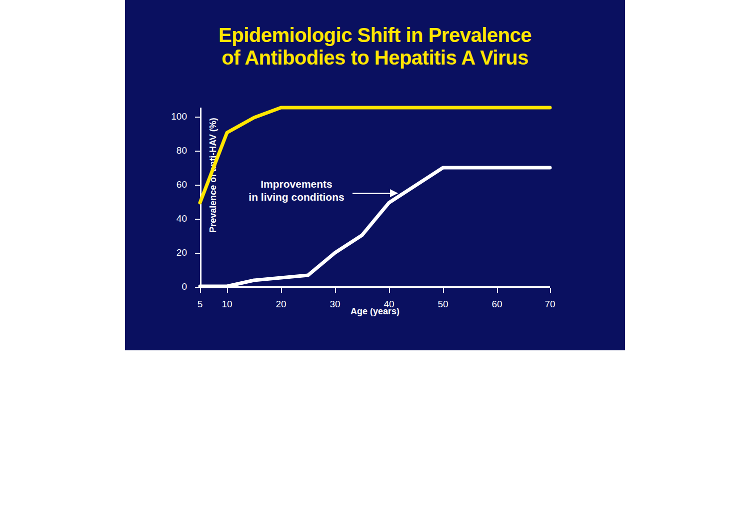Epidemiologic Shift in Prevalence
of Antibodies to Hepatitis A Virus
Prevalence of anti-HAV (%)
0
20
40
60
80
100
5
10
20
30
40
50
60
70
Improvements
in living conditions
Age (years)